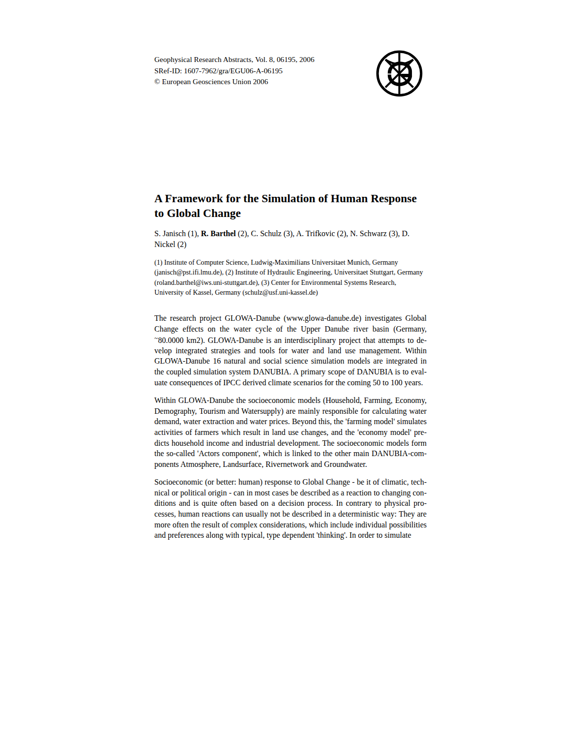Geophysical Research Abstracts, Vol. 8, 06195, 2006
SRef-ID: 1607-7962/gra/EGU06-A-06195
© European Geosciences Union 2006
A Framework for the Simulation of Human Response
to Global Change
S. Janisch (1), R. Barthel (2), C. Schulz (3), A. Trifkovic (2), N. Schwarz (3), D. Nickel (2)
(1) Institute of Computer Science, Ludwig-Maximilians Universitaet Munich, Germany (janisch@pst.ifi.lmu.de), (2) Institute of Hydraulic Engineering, Universitaet Stuttgart, Germany (roland.barthel@iws.uni-stuttgart.de), (3) Center for Environmental Systems Research, University of Kassel, Germany (schulz@usf.uni-kassel.de)
The research project GLOWA-Danube (www.glowa-danube.de) investigates Global Change effects on the water cycle of the Upper Danube river basin (Germany, ~80.0000 km2). GLOWA-Danube is an interdisciplinary project that attempts to develop integrated strategies and tools for water and land use management. Within GLOWA-Danube 16 natural and social science simulation models are integrated in the coupled simulation system DANUBIA. A primary scope of DANUBIA is to evaluate consequences of IPCC derived climate scenarios for the coming 50 to 100 years.
Within GLOWA-Danube the socioeconomic models (Household, Farming, Economy, Demography, Tourism and Watersupply) are mainly responsible for calculating water demand, water extraction and water prices. Beyond this, the 'farming model' simulates activities of farmers which result in land use changes, and the 'economy model' predicts household income and industrial development. The socioeconomic models form the so-called 'Actors component', which is linked to the other main DANUBIA-components Atmosphere, Landsurface, Rivernetwork and Groundwater.
Socioeconomic (or better: human) response to Global Change - be it of climatic, technical or political origin - can in most cases be described as a reaction to changing conditions and is quite often based on a decision process. In contrary to physical processes, human reactions can usually not be described in a deterministic way: They are more often the result of complex considerations, which include individual possibilities and preferences along with typical, type dependent 'thinking'. In order to simulate